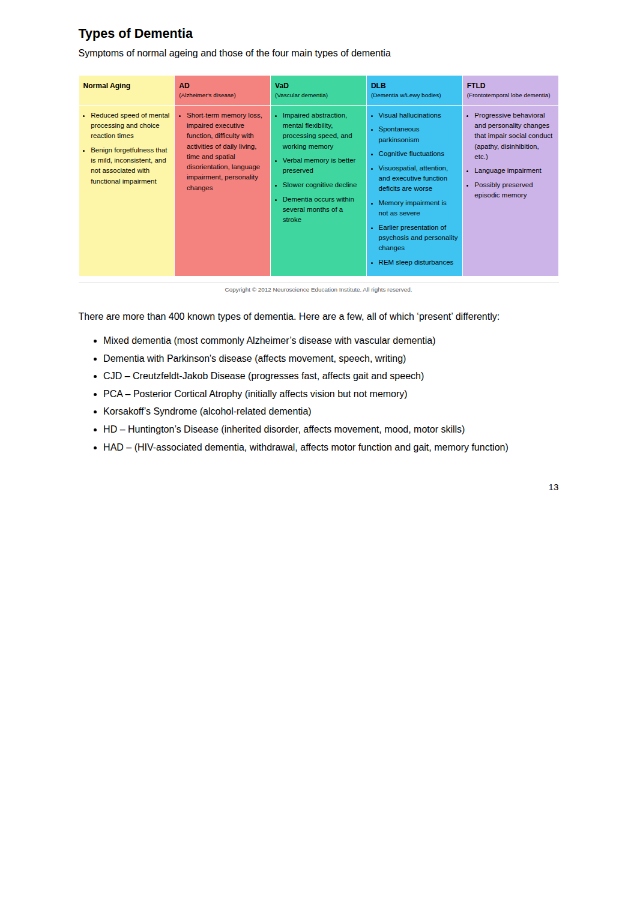Types of Dementia
Symptoms of normal ageing and those of the four main types of dementia
| Normal Aging | AD (Alzheimer's disease) | VaD (Vascular dementia) | DLB (Dementia w/Lewy bodies) | FTLD (Frontotemporal lobe dementia) |
| --- | --- | --- | --- | --- |
| Reduced speed of mental processing and choice reaction times Benign forgetfulness that is mild, inconsistent, and not associated with functional impairment | Short-term memory loss, impaired executive function, difficulty with activities of daily living, time and spatial disorientation, language impairment, personality changes | Impaired abstraction, mental flexibility, processing speed, and working memory Verbal memory is better preserved Slower cognitive decline Dementia occurs within several months of a stroke | Visual hallucinations Spontaneous parkinsonism Cognitive fluctuations Visuospatial, attention, and executive function deficits are worse Memory impairment is not as severe Earlier presentation of psychosis and personality changes REM sleep disturbances | Progressive behavioral and personality changes that impair social conduct (apathy, disinhibition, etc.) Language impairment Possibly preserved episodic memory |
Copyright © 2012 Neuroscience Education Institute. All rights reserved.
There are more than 400 known types of dementia. Here are a few, all of which ‘present’ differently:
Mixed dementia (most commonly Alzheimer’s disease with vascular dementia)
Dementia with Parkinson's disease (affects movement, speech, writing)
CJD – Creutzfeldt-Jakob Disease (progresses fast, affects gait and speech)
PCA – Posterior Cortical Atrophy (initially affects vision but not memory)
Korsakoff’s Syndrome (alcohol-related dementia)
HD – Huntington’s Disease (inherited disorder, affects movement, mood, motor skills)
HAD – (HIV-associated dementia, withdrawal, affects motor function and gait, memory function)
13